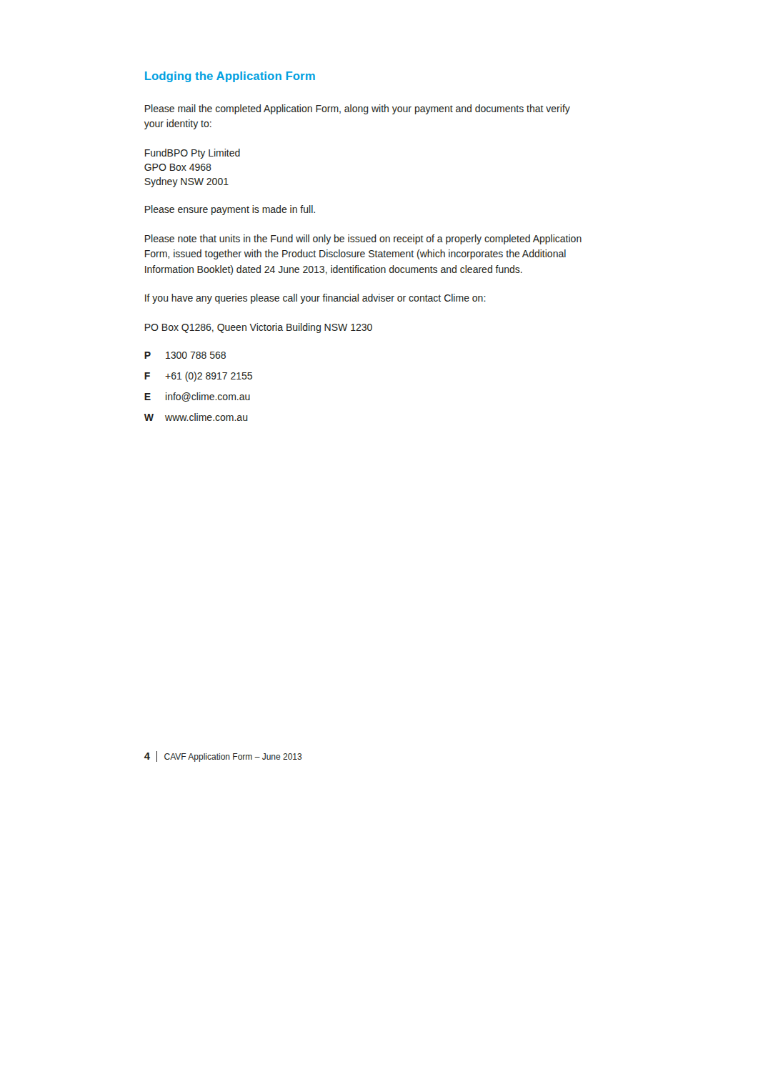Lodging the Application Form
Please mail the completed Application Form, along with your payment and documents that verify your identity to:
FundBPO Pty Limited
GPO Box 4968
Sydney NSW 2001
Please ensure payment is made in full.
Please note that units in the Fund will only be issued on receipt of a properly completed Application Form, issued together with the Product Disclosure Statement (which incorporates the Additional Information Booklet) dated 24 June 2013, identification documents and cleared funds.
If you have any queries please call your financial adviser or contact Clime on:
PO Box Q1286, Queen Victoria Building NSW 1230
P 1300 788 568
F+61 (0)2 8917 2155
Einfo@clime.com.au
Wwww.clime.com.au
4 CAVF Application Form – June 2013